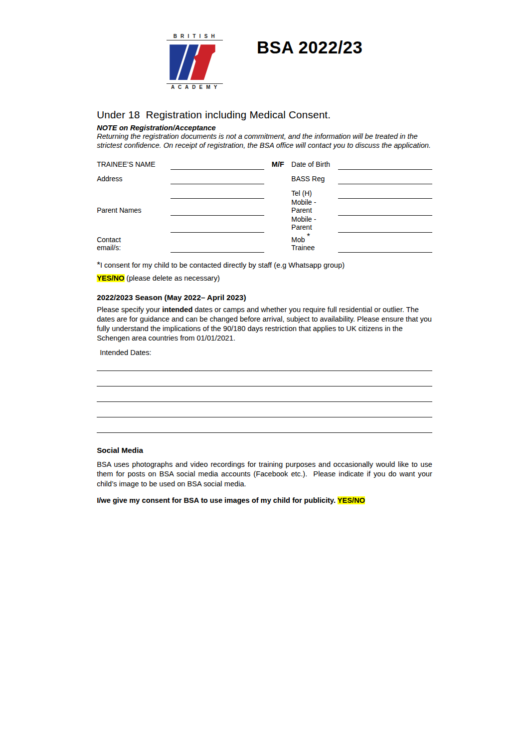B R I T I S H
A C A D E M Y
BSA 2022/23
Under 18 Registration including Medical Consent.
NOTE on Registration/Acceptance
Returning the registration documents is not a commitment, and the information will be treated in the strictest confidence. On receipt of registration, the BSA office will contact you to discuss the application.
| TRAINEE’S NAME | | M/F | Date of Birth | |
| Address | | | BASS Reg | |
| | | | Tel (H) | |
| Parent Names | | | Mobile - Parent | |
| | | | Mobile - Parent | |
| Contact email/s: | | | Mob * Trainee | |
*I consent for my child to be contacted directly by staff (e.g Whatsapp group)
YES/NO (please delete as necessary)
2022/2023 Season (May 2022– April 2023)
Please specify your intended dates or camps and whether you require full residential or outlier. The dates are for guidance and can be changed before arrival, subject to availability. Please ensure that you fully understand the implications of the 90/180 days restriction that applies to UK citizens in the Schengen area countries from 01/01/2021.
Intended Dates:
Social Media
BSA uses photographs and video recordings for training purposes and occasionally would like to use them for posts on BSA social media accounts (Facebook etc.). Please indicate if you do want your child’s image to be used on BSA social media.
I/we give my consent for BSA to use images of my child for publicity. YES/NO